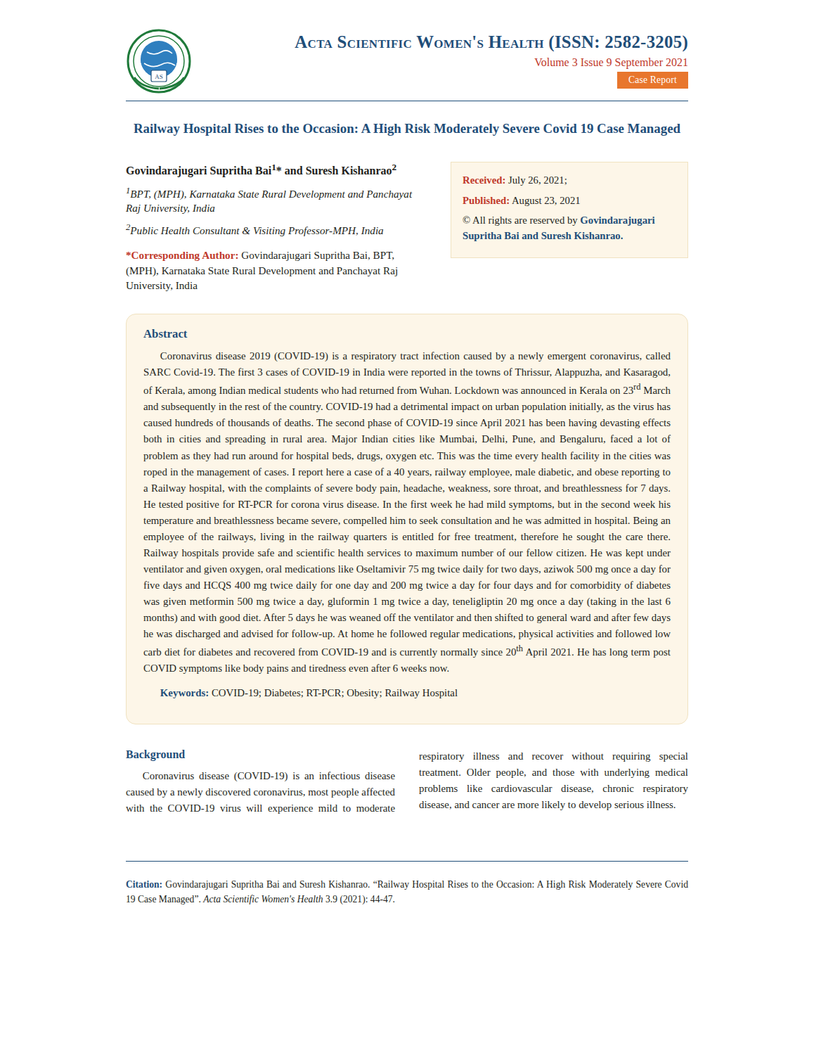AS
Acta Scientific Women's Health (ISSN: 2582-3205)
Volume 3 Issue 9 September 2021
Case Report
Railway Hospital Rises to the Occasion: A High Risk Moderately Severe Covid 19 Case Managed
Govindarajugari Supritha Bai1* and Suresh Kishanrao2
1BPT, (MPH), Karnataka State Rural Development and Panchayat Raj University, India
2Public Health Consultant & Visiting Professor-MPH, India
*Corresponding Author: Govindarajugari Supritha Bai, BPT, (MPH), Karnataka State Rural Development and Panchayat Raj University, India
Received: July 26, 2021;
Published: August 23, 2021
© All rights are reserved by Govindarajugari Supritha Bai and Suresh Kishanrao.
Abstract
Coronavirus disease 2019 (COVID-19) is a respiratory tract infection caused by a newly emergent coronavirus, called SARC Covid-19. The first 3 cases of COVID-19 in India were reported in the towns of Thrissur, Alappuzha, and Kasaragod, of Kerala, among Indian medical students who had returned from Wuhan. Lockdown was announced in Kerala on 23rd March and subsequently in the rest of the country. COVID-19 had a detrimental impact on urban population initially, as the virus has caused hundreds of thousands of deaths. The second phase of COVID-19 since April 2021 has been having devasting effects both in cities and spreading in rural area. Major Indian cities like Mumbai, Delhi, Pune, and Bengaluru, faced a lot of problem as they had run around for hospital beds, drugs, oxygen etc. This was the time every health facility in the cities was roped in the management of cases. I report here a case of a 40 years, railway employee, male diabetic, and obese reporting to a Railway hospital, with the complaints of severe body pain, headache, weakness, sore throat, and breathlessness for 7 days. He tested positive for RT-PCR for corona virus disease. In the first week he had mild symptoms, but in the second week his temperature and breathlessness became severe, compelled him to seek consultation and he was admitted in hospital. Being an employee of the railways, living in the railway quarters is entitled for free treatment, therefore he sought the care there. Railway hospitals provide safe and scientific health services to maximum number of our fellow citizen. He was kept under ventilator and given oxygen, oral medications like Oseltamivir 75 mg twice daily for two days, aziwok 500 mg once a day for five days and HCQS 400 mg twice daily for one day and 200 mg twice a day for four days and for comorbidity of diabetes was given metformin 500 mg twice a day, gluformin 1 mg twice a day, teneligliptin 20 mg once a day (taking in the last 6 months) and with good diet. After 5 days he was weaned off the ventilator and then shifted to general ward and after few days he was discharged and advised for follow-up. At home he followed regular medications, physical activities and followed low carb diet for diabetes and recovered from COVID-19 and is currently normally since 20th April 2021. He has long term post COVID symptoms like body pains and tiredness even after 6 weeks now.
Keywords: COVID-19; Diabetes; RT-PCR; Obesity; Railway Hospital
Background
Coronavirus disease (COVID-19) is an infectious disease caused by a newly discovered coronavirus, most people affected with the COVID-19 virus will experience mild to moderate respiratory illness and recover without requiring special treatment. Older people, and those with underlying medical problems like cardiovascular disease, chronic respiratory disease, and cancer are more likely to develop serious illness.
Citation: Govindarajugari Supritha Bai and Suresh Kishanrao. “Railway Hospital Rises to the Occasion: A High Risk Moderately Severe Covid 19 Case Managed”. Acta Scientific Women's Health 3.9 (2021): 44-47.